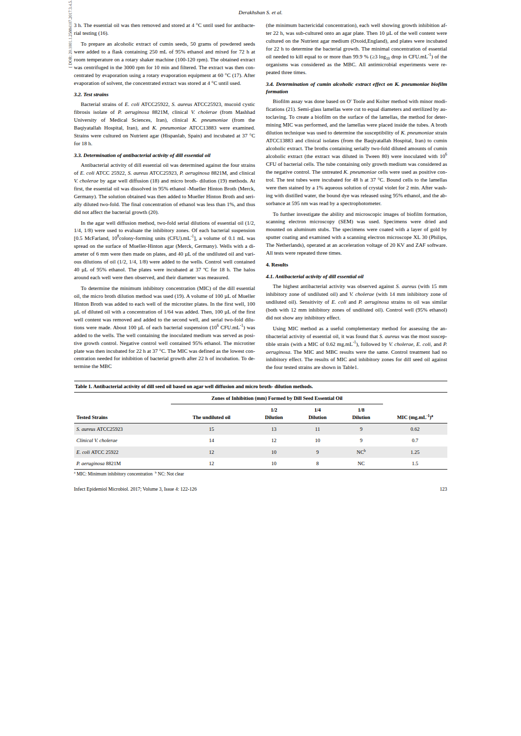[ DOR: 20.1001.1.25884107.2017.3.4.5.8 ] [ Downloaded from iem.modares.ac.ir on 2022-07-06 ]
Derakhshan S. et al.
3 h. The essential oil was then removed and stored at 4 °C until used for antibacterial testing (16).
To prepare an alcoholic extract of cumin seeds, 50 grams of powdered seeds were added to a flask containing 250 mL of 95% ethanol and mixed for 72 h at room temperature on a rotary shaker machine (100-120 rpm). The obtained extract was centrifuged in the 3000 rpm for 10 min and filtered. The extract was then concentrated by evaporation using a rotary evaporation equipment at 60 °C (17). After evaporation of solvent, the concentrated extract was stored at 4 °C until used.
3.2. Test strains
Bacterial strains of E. coli ATCC25922, S. aureus ATCC25923, mucoid cystic fibrosis isolate of P. aeruginosa 8821M, clinical V. cholerae (from Mashhad University of Medical Sciences, Iran), clinical K. pneumoniae (from the Baqiyatallah Hospital, Iran), and K. pneumoniae ATCC13883 were examined. Strains were cultured on Nutrient agar (Hispanlab, Spain) and incubated at 37 °C for 18 h.
3.3. Determination of antibacterial activity of dill essential oil
Antibacterial activity of dill essential oil was determined against the four strains of E. coli ATCC 25922, S. aureus ATCC25923, P. aeruginosa 8821M, and clinical V. cholerae by agar well diffusion (18) and micro broth- dilution (19) methods. At first, the essential oil was dissolved in 95% ethanol -Mueller Hinton Broth (Merck, Germany). The solution obtained was then added to Mueller Hinton Broth and serially diluted two-fold. The final concentration of ethanol was less than 1%, and thus did not affect the bacterial growth (20).
In the agar well diffusion method, two-fold serial dilutions of essential oil (1/2, 1/4, 1/8) were used to evaluate the inhibitory zones. Of each bacterial suspension [0.5 McFarland, 108colony-forming units (CFU).mL-1], a volume of 0.1 mL was spread on the surface of Mueller-Hinton agar (Merck, Germany). Wells with a diameter of 6 mm were then made on plates, and 40 µL of the undiluted oil and various dilutions of oil (1/2, 1/4, 1/8) were added to the wells. Control well contained 40 µL of 95% ethanol. The plates were incubated at 37 ºC for 18 h. The halos around each well were then observed, and their diameter was measured.
To determine the minimum inhibitory concentration (MIC) of the dill essential oil, the micro broth dilution method was used (19). A volume of 100 µL of Mueller Hinton Broth was added to each well of the microtiter plates. In the first well, 100 µL of diluted oil with a concentration of 1/64 was added. Then, 100 µL of the first well content was removed and added to the second well, and serial two-fold dilutions were made. About 100 µL of each bacterial suspension (106 CFU.mL-1) was added to the wells. The well containing the inoculated medium was served as positive growth control. Negative control well contained 95% ethanol. The microtiter plate was then incubated for 22 h at 37 °C. The MIC was defined as the lowest concentration needed for inhibition of bacterial growth after 22 h of incubation. To determine the MBC
(the minimum bactericidal concentration), each well showing growth inhibition after 22 h, was sub-cultured onto an agar plate. Then 10 µL of the well content were cultured on the Nutrient agar medium (Oxoid,England), and plates were incubated for 22 h to determine the bacterial growth. The minimal concentration of essential oil needed to kill equal to or more than 99.9 % (≥3 log10 drop in CFU.mL-1) of the organisms was considered as the MBC. All antimicrobial experiments were repeated three times.
3.4. Determination of cumin alcoholic extract effect on K. pneumoniae biofilm formation
Biofilm assay was done based on O' Toole and Kolter method with minor modifications (21). Semi-glass lamellas were cut to equal diameters and sterilized by autoclaving. To create a biofilm on the surface of the lamellas, the method for determining MIC was performed, and the lamellas were placed inside the tubes. A broth dilution technique was used to determine the susceptibility of K. pneumoniae strain ATCC13883 and clinical isolates (from the Baqiyatallah Hospital, Iran) to cumin alcoholic extract. The broths containing serially two-fold diluted amounts of cumin alcoholic extract (the extract was diluted in Tween 80) were inoculated with 106 CFU of bacterial cells. The tube containing only growth medium was considered as the negative control. The untreated K. pneumoniae cells were used as positive control. The test tubes were incubated for 48 h at 37 °C. Bound cells to the lamellas were then stained by a 1% aqueous solution of crystal violet for 2 min. After washing with distilled water, the bound dye was released using 95% ethanol, and the absorbance at 595 nm was read by a spectrophotometer.
To further investigate the ability and microscopic images of biofilm formation, scanning electron microscopy (SEM) was used. Specimens were dried and mounted on aluminum stubs. The specimens were coated with a layer of gold by sputter coating and examined with a scanning electron microscope XL 30 (Philips, The Netherlands), operated at an acceleration voltage of 20 KV and ZAF software. All tests were repeated three times.
4. Results
4.1. Antibacterial activity of dill essential oil
The highest antibacterial activity was observed against S. aureus (with 15 mm inhibitory zone of undiluted oil) and V. cholerae (with 14 mm inhibitory zone of undiluted oil). Sensitivity of E. coli and P. aeruginosa strains to oil was similar (both with 12 mm inhibitory zones of undiluted oil). Control well (95% ethanol) did not show any inhibitory effect.
Using MIC method as a useful complementary method for assessing the antibacterial activity of essential oil, it was found that S. aureus was the most susceptible strain (with a MIC of 0.62 mg.mL-1), followed by V. cholerae, E. coli, and P. aeruginosa. The MIC and MBC results were the same. Control treatment had no inhibitory effect. The results of MIC and inhibitory zones for dill seed oil against the four tested strains are shown in Table1.
Table 1. Antibacterial activity of dill seed oil based on agar well diffusion and micro broth- dilution methods.
| Tested Strains | Zones of Inhibition (mm) Formed by Dill Seed Essential Oil | MIC (mg.mL -1 ) a |
| --- | --- | --- |
| The undiluted oil | 1/2 Dilution | 1/4 Dilution | 1/8 Dilution |
| S. aureus ATCC25923 | 15 | 13 | 11 | 9 | 0.62 |
| Clinical V. cholerae | 14 | 12 | 10 | 9 | 0.7 |
| E. coli ATCC 25922 | 12 | 10 | 9 | NC b | 1.25 |
| P. aeruginosa 8821M | 12 | 10 | 8 | NC | 1.5 |
a MIC: Minimum inhibitory concentration b NC: Not clear
Infect Epidemiol Microbiol. 2017; Volume 3, Issue 4: 122-126 123